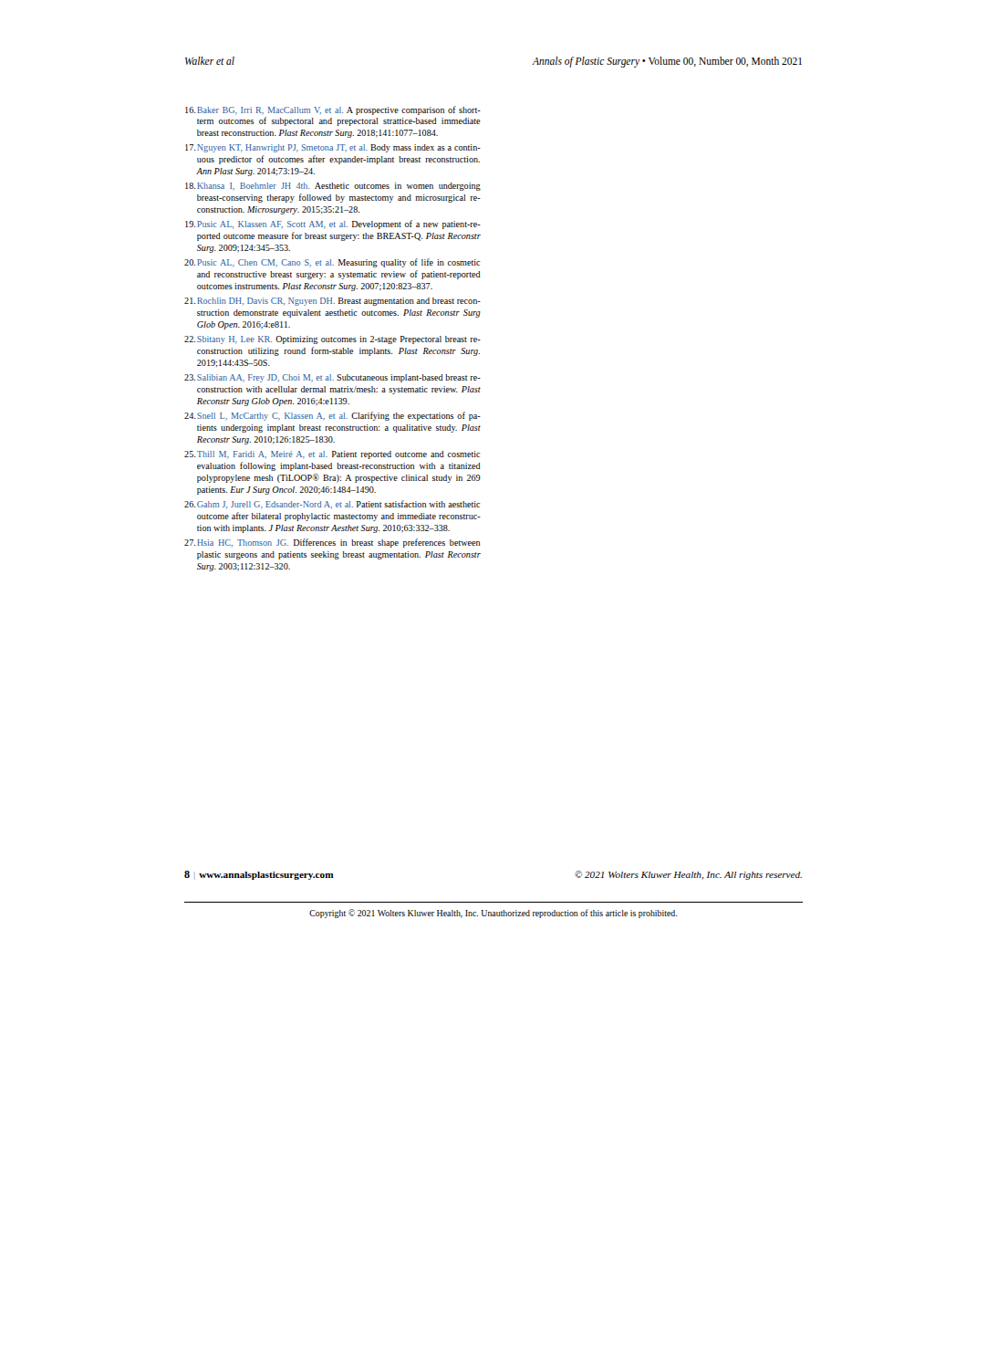Walker et al
Annals of Plastic Surgery • Volume 00, Number 00, Month 2021
Baker BG, Irri R, MacCallum V, et al. A prospective comparison of short-term outcomes of subpectoral and prepectoral strattice-based immediate breast reconstruction. Plast Reconstr Surg. 2018;141:1077–1084.
Nguyen KT, Hanwright PJ, Smetona JT, et al. Body mass index as a continuous predictor of outcomes after expander-implant breast reconstruction. Ann Plast Surg. 2014;73:19–24.
Khansa I, Boehmler JH 4th. Aesthetic outcomes in women undergoing breast-conserving therapy followed by mastectomy and microsurgical reconstruction. Microsurgery. 2015;35:21–28.
Pusic AL, Klassen AF, Scott AM, et al. Development of a new patient-reported outcome measure for breast surgery: the BREAST-Q. Plast Reconstr Surg. 2009;124:345–353.
Pusic AL, Chen CM, Cano S, et al. Measuring quality of life in cosmetic and reconstructive breast surgery: a systematic review of patient-reported outcomes instruments. Plast Reconstr Surg. 2007;120:823–837.
Rochlin DH, Davis CR, Nguyen DH. Breast augmentation and breast reconstruction demonstrate equivalent aesthetic outcomes. Plast Reconstr Surg Glob Open. 2016;4:e811.
Sbitany H, Lee KR. Optimizing outcomes in 2-stage Prepectoral breast reconstruction utilizing round form-stable implants. Plast Reconstr Surg. 2019;144:43S–50S.
Salibian AA, Frey JD, Choi M, et al. Subcutaneous implant-based breast reconstruction with acellular dermal matrix/mesh: a systematic review. Plast Reconstr Surg Glob Open. 2016;4:e1139.
Snell L, McCarthy C, Klassen A, et al. Clarifying the expectations of patients undergoing implant breast reconstruction: a qualitative study. Plast Reconstr Surg. 2010;126:1825–1830.
Thill M, Faridi A, Meiré A, et al. Patient reported outcome and cosmetic evaluation following implant-based breast-reconstruction with a titanized polypropylene mesh (TiLOOP® Bra): A prospective clinical study in 269 patients. Eur J Surg Oncol. 2020;46:1484–1490.
Gahm J, Jurell G, Edsander-Nord A, et al. Patient satisfaction with aesthetic outcome after bilateral prophylactic mastectomy and immediate reconstruction with implants. J Plast Reconstr Aesthet Surg. 2010;63:332–338.
Hsia HC, Thomson JG. Differences in breast shape preferences between plastic surgeons and patients seeking breast augmentation. Plast Reconstr Surg. 2003;112:312–320.
8|www.annalsplasticsurgery.com
© 2021 Wolters Kluwer Health, Inc. All rights reserved.
Copyright © 2021 Wolters Kluwer Health, Inc. Unauthorized reproduction of this article is prohibited.